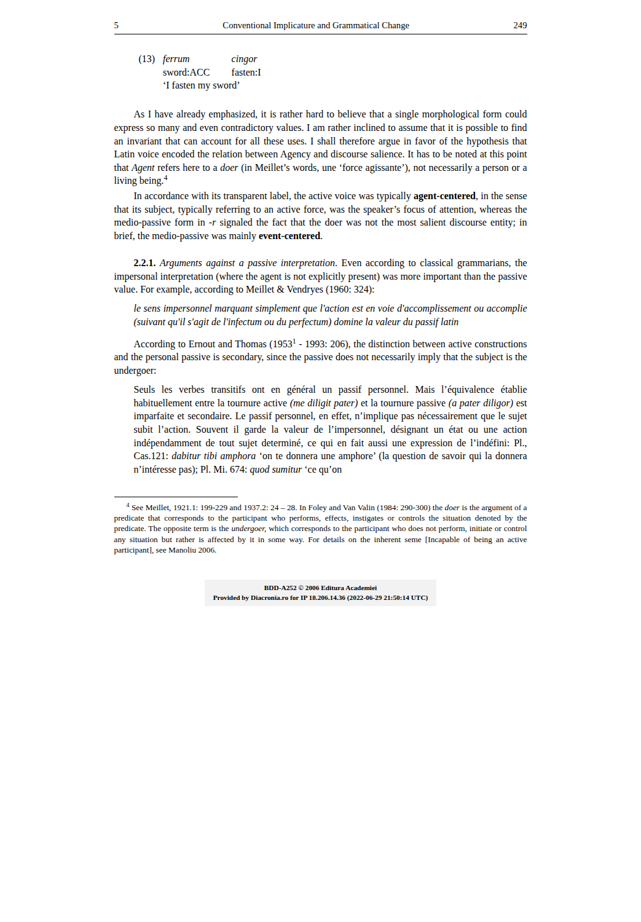5 Conventional Implicature and Grammatical Change 249
| (13) | ferrum | cingor |
| | sword:ACC | fasten:I |
| | ‘I fasten my sword’ |
As I have already emphasized, it is rather hard to believe that a single morphological form could express so many and even contradictory values. I am rather inclined to assume that it is possible to find an invariant that can account for all these uses. I shall therefore argue in favor of the hypothesis that Latin voice encoded the relation between Agency and discourse salience. It has to be noted at this point that Agent refers here to a doer (in Meillet’s words, une ‘force agissante’), not necessarily a person or a living being.4
In accordance with its transparent label, the active voice was typically agent-centered, in the sense that its subject, typically referring to an active force, was the speaker’s focus of attention, whereas the medio-passive form in -r signaled the fact that the doer was not the most salient discourse entity; in brief, the medio-passive was mainly event-centered.
2.2.1. Arguments against a passive interpretation. Even according to classical grammarians, the impersonal interpretation (where the agent is not explicitly present) was more important than the passive value. For example, according to Meillet & Vendryes (1960: 324):
le sens impersonnel marquant simplement que l'action est en voie d'accomplissement ou accomplie (suivant qu'il s'agit de l'infectum ou du perfectum) domine la valeur du passif latin
According to Ernout and Thomas (19531 - 1993: 206), the distinction between active constructions and the personal passive is secondary, since the passive does not necessarily imply that the subject is the undergoer:
Seuls les verbes transitifs ont en général un passif personnel. Mais l’équivalence établie habituellement entre la tournure active (me diligit pater) et la tournure passive (a pater diligor) est imparfaite et secondaire. Le passif personnel, en effet, n’implique pas nécessairement que le sujet subit l’action. Souvent il garde la valeur de l’impersonnel, désignant un état ou une action indépendamment de tout sujet determiné, ce qui en fait aussi une expression de l’indéfini: Pl., Cas.121: dabitur tibi amphora ‘on te donnera une amphore’ (la question de savoir qui la donnera n’intéresse pas); Pl. Mi. 674: quod sumitur ‘ce qu’on
4 See Meillet, 1921.1: 199-229 and 1937.2: 24 – 28. In Foley and Van Valin (1984: 290-300) the doer is the argument of a predicate that corresponds to the participant who performs, effects, instigates or controls the situation denoted by the predicate. The opposite term is the undergoer, which corresponds to the participant who does not perform, initiate or control any situation but rather is affected by it in some way. For details on the inherent seme [Incapable of being an active participant], see Manoliu 2006.
BDD-A252 © 2006 Editura Academiei
Provided by Diacronia.ro for IP 18.206.14.36 (2022-06-29 21:50:14 UTC)